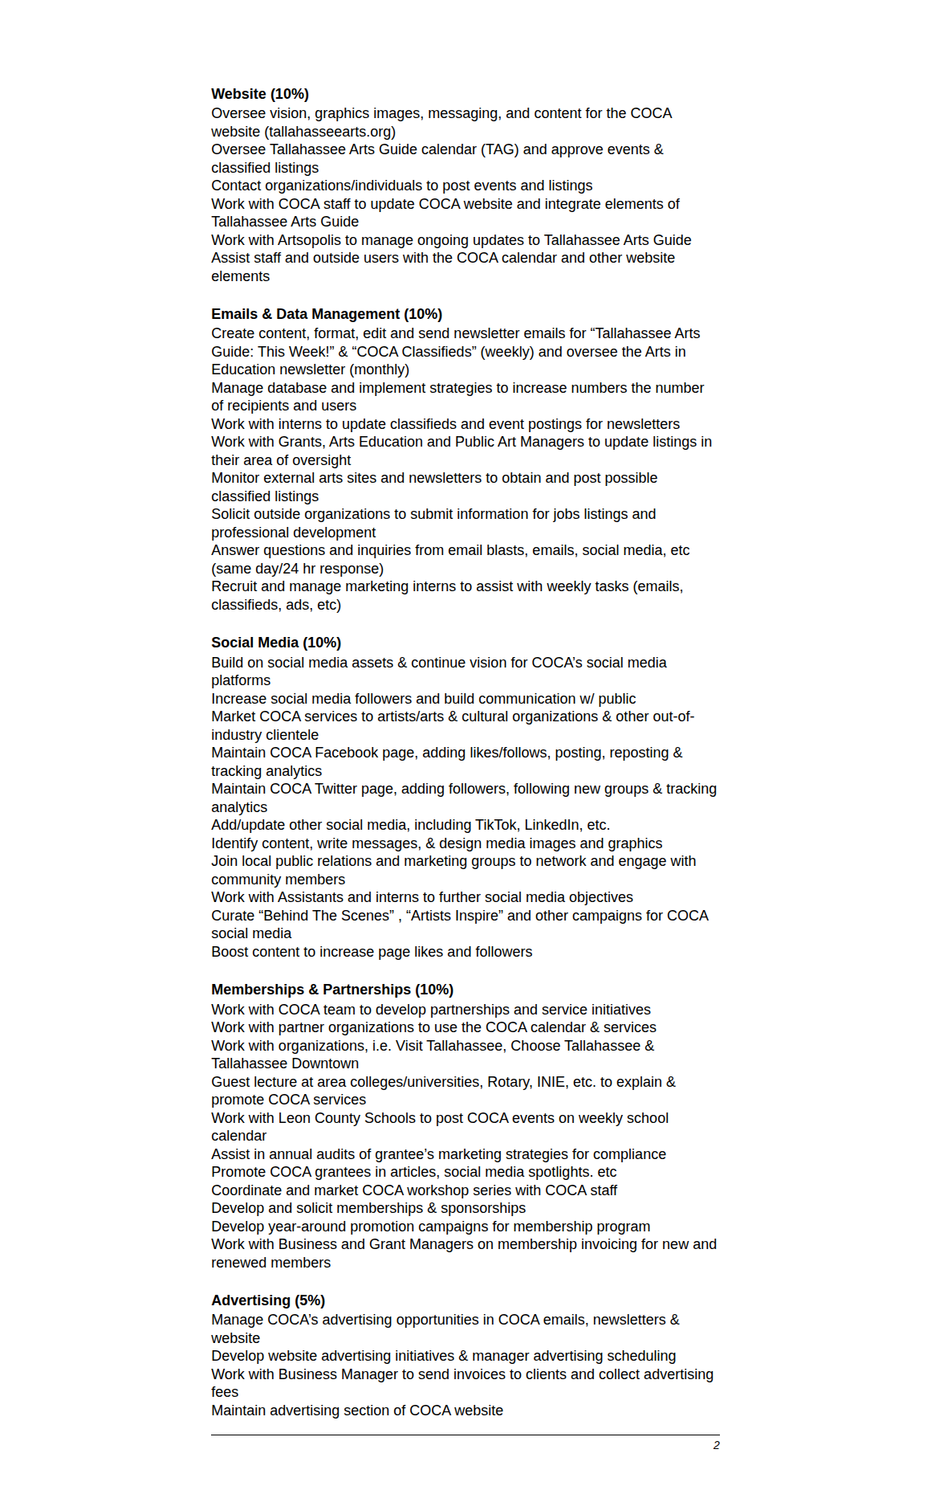Website (10%)
Oversee vision, graphics images, messaging, and content for the COCA website (tallahasseearts.org)
Oversee Tallahassee Arts Guide calendar (TAG) and approve events & classified listings
Contact organizations/individuals to post events and listings
Work with COCA staff to update COCA website and integrate elements of Tallahassee Arts Guide
Work with Artsopolis to manage ongoing updates to Tallahassee Arts Guide
Assist staff and outside users with the COCA calendar and other website elements
Emails & Data Management (10%)
Create content, format, edit and send newsletter emails for “Tallahassee Arts Guide: This Week!” & “COCA Classifieds” (weekly) and oversee the Arts in Education newsletter (monthly)
Manage database and implement strategies to increase numbers the number of recipients and users
Work with interns to update classifieds and event postings for newsletters
Work with Grants, Arts Education and Public Art Managers to update listings in their area of oversight
Monitor external arts sites and newsletters to obtain and post possible classified listings
Solicit outside organizations to submit information for jobs listings and professional development
Answer questions and inquiries from email blasts, emails, social media, etc (same day/24 hr response)
Recruit and manage marketing interns to assist with weekly tasks (emails, classifieds, ads, etc)
Social Media (10%)
Build on social media assets & continue vision for COCA’s social media platforms
Increase social media followers and build communication w/ public
Market COCA services to artists/arts & cultural organizations & other out-of-industry clientele
Maintain COCA Facebook page, adding likes/follows, posting, reposting & tracking analytics
Maintain COCA Twitter page, adding followers, following new groups & tracking analytics
Add/update other social media, including TikTok, LinkedIn, etc.
Identify content, write messages, & design media images and graphics
Join local public relations and marketing groups to network and engage with community members
Work with Assistants and interns to further social media objectives
Curate “Behind The Scenes” , “Artists Inspire” and other campaigns for COCA social media
Boost content to increase page likes and followers
Memberships & Partnerships (10%)
Work with COCA team to develop partnerships and service initiatives
Work with partner organizations to use the COCA calendar & services
Work with organizations, i.e. Visit Tallahassee, Choose Tallahassee & Tallahassee Downtown
Guest lecture at area colleges/universities, Rotary, INIE, etc. to explain & promote COCA services
Work with Leon County Schools to post COCA events on weekly school calendar
Assist in annual audits of grantee’s marketing strategies for compliance
Promote COCA grantees in articles, social media spotlights. etc
Coordinate and market COCA workshop series with COCA staff
Develop and solicit memberships & sponsorships
Develop year-around promotion campaigns for membership program
Work with Business and Grant Managers on membership invoicing for new and renewed members
Advertising (5%)
Manage COCA’s advertising opportunities in COCA emails, newsletters & website
Develop website advertising initiatives & manager advertising scheduling
Work with Business Manager to send invoices to clients and collect advertising fees
Maintain advertising section of COCA website
2